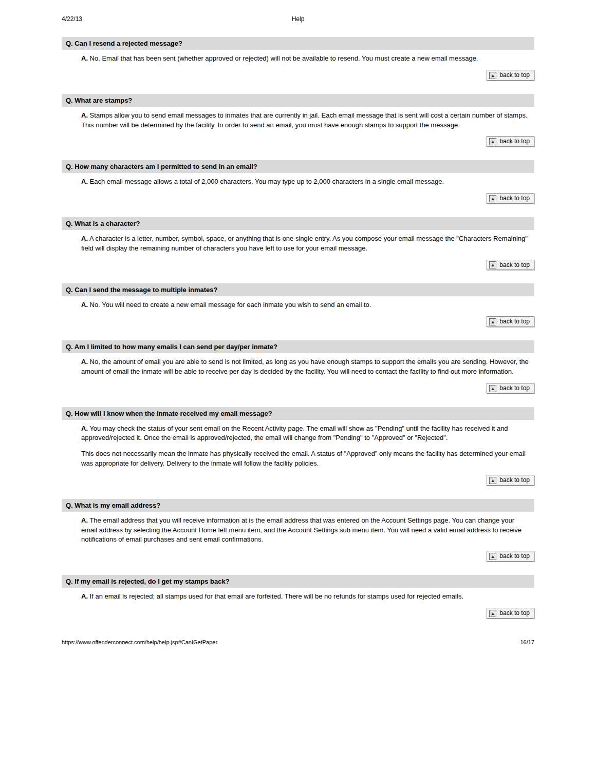4/22/13
Help
Q. Can I resend a rejected message?
A. No. Email that has been sent (whether approved or rejected) will not be available to resend. You must create a new email message.
▲back to top
Q. What are stamps?
A. Stamps allow you to send email messages to inmates that are currently in jail. Each email message that is sent will cost a certain number of stamps. This number will be determined by the facility. In order to send an email, you must have enough stamps to support the message.
▲back to top
Q. How many characters am I permitted to send in an email?
A. Each email message allows a total of 2,000 characters. You may type up to 2,000 characters in a single email message.
▲back to top
Q. What is a character?
A. A character is a letter, number, symbol, space, or anything that is one single entry. As you compose your email message the "Characters Remaining" field will display the remaining number of characters you have left to use for your email message.
▲back to top
Q. Can I send the message to multiple inmates?
A. No. You will need to create a new email message for each inmate you wish to send an email to.
▲back to top
Q. Am I limited to how many emails I can send per day/per inmate?
A. No, the amount of email you are able to send is not limited, as long as you have enough stamps to support the emails you are sending. However, the amount of email the inmate will be able to receive per day is decided by the facility. You will need to contact the facility to find out more information.
▲back to top
Q. How will I know when the inmate received my email message?
A. You may check the status of your sent email on the Recent Activity page. The email will show as "Pending" until the facility has received it and approved/rejected it. Once the email is approved/rejected, the email will change from "Pending" to "Approved" or "Rejected".
This does not necessarily mean the inmate has physically received the email. A status of "Approved" only means the facility has determined your email was appropriate for delivery. Delivery to the inmate will follow the facility policies.
▲back to top
Q. What is my email address?
A. The email address that you will receive information at is the email address that was entered on the Account Settings page. You can change your email address by selecting the Account Home left menu item, and the Account Settings sub menu item. You will need a valid email address to receive notifications of email purchases and sent email confirmations.
▲back to top
Q. If my email is rejected, do I get my stamps back?
A. If an email is rejected; all stamps used for that email are forfeited. There will be no refunds for stamps used for rejected emails.
▲back to top
https://www.offenderconnect.com/help/help.jsp#CanIGetPaper
16/17